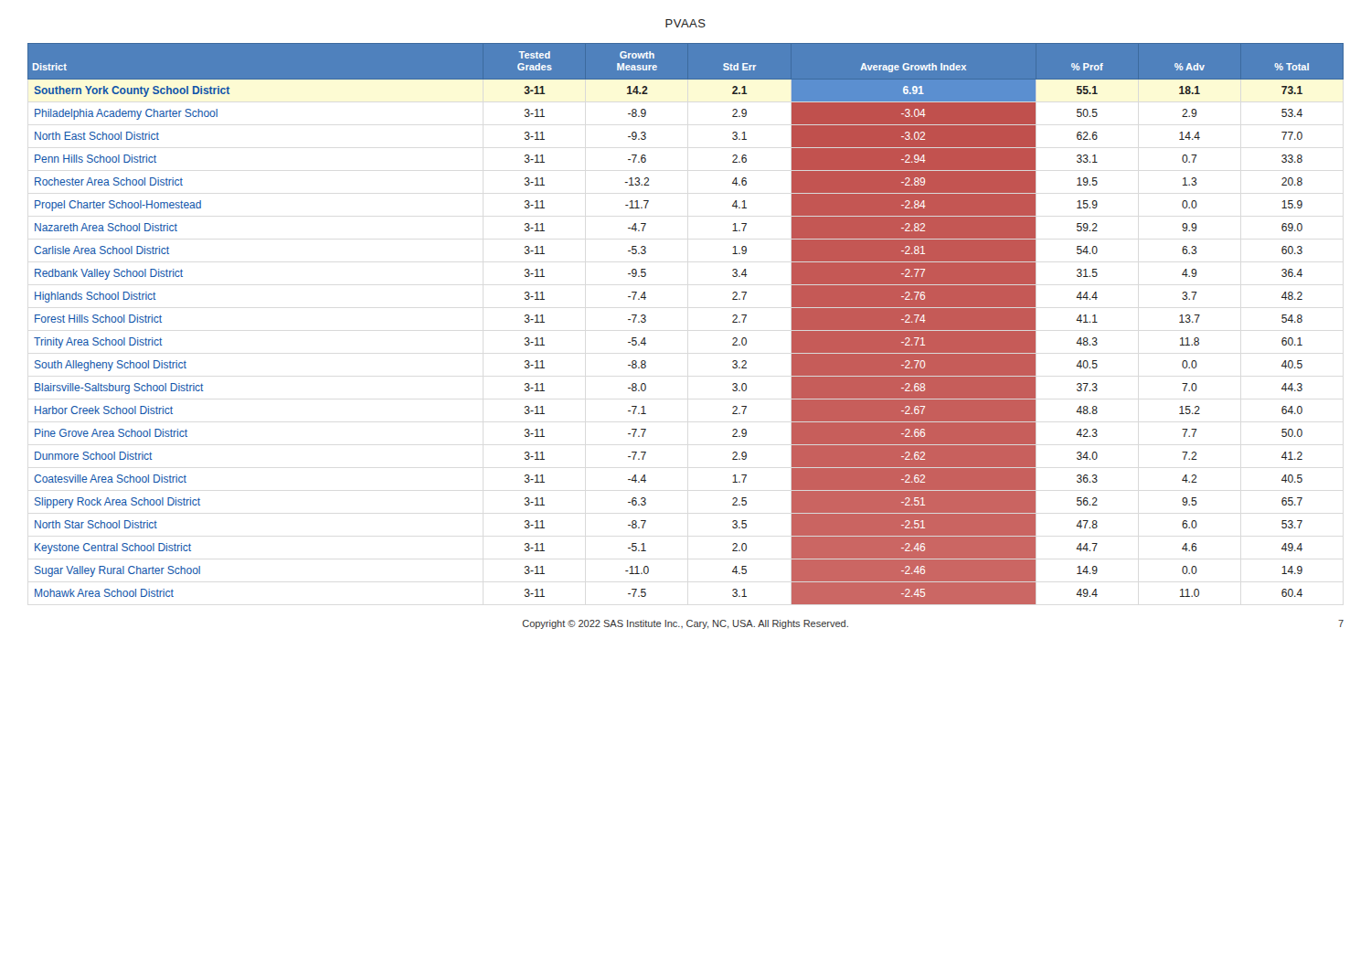PVAAS
| District | Tested Grades | Growth Measure | Std Err | Average Growth Index | % Prof | % Adv | % Total |
| --- | --- | --- | --- | --- | --- | --- | --- |
| Southern York County School District | 3-11 | 14.2 | 2.1 | 6.91 | 55.1 | 18.1 | 73.1 |
| Philadelphia Academy Charter School | 3-11 | -8.9 | 2.9 | -3.04 | 50.5 | 2.9 | 53.4 |
| North East School District | 3-11 | -9.3 | 3.1 | -3.02 | 62.6 | 14.4 | 77.0 |
| Penn Hills School District | 3-11 | -7.6 | 2.6 | -2.94 | 33.1 | 0.7 | 33.8 |
| Rochester Area School District | 3-11 | -13.2 | 4.6 | -2.89 | 19.5 | 1.3 | 20.8 |
| Propel Charter School-Homestead | 3-11 | -11.7 | 4.1 | -2.84 | 15.9 | 0.0 | 15.9 |
| Nazareth Area School District | 3-11 | -4.7 | 1.7 | -2.82 | 59.2 | 9.9 | 69.0 |
| Carlisle Area School District | 3-11 | -5.3 | 1.9 | -2.81 | 54.0 | 6.3 | 60.3 |
| Redbank Valley School District | 3-11 | -9.5 | 3.4 | -2.77 | 31.5 | 4.9 | 36.4 |
| Highlands School District | 3-11 | -7.4 | 2.7 | -2.76 | 44.4 | 3.7 | 48.2 |
| Forest Hills School District | 3-11 | -7.3 | 2.7 | -2.74 | 41.1 | 13.7 | 54.8 |
| Trinity Area School District | 3-11 | -5.4 | 2.0 | -2.71 | 48.3 | 11.8 | 60.1 |
| South Allegheny School District | 3-11 | -8.8 | 3.2 | -2.70 | 40.5 | 0.0 | 40.5 |
| Blairsville-Saltsburg School District | 3-11 | -8.0 | 3.0 | -2.68 | 37.3 | 7.0 | 44.3 |
| Harbor Creek School District | 3-11 | -7.1 | 2.7 | -2.67 | 48.8 | 15.2 | 64.0 |
| Pine Grove Area School District | 3-11 | -7.7 | 2.9 | -2.66 | 42.3 | 7.7 | 50.0 |
| Dunmore School District | 3-11 | -7.7 | 2.9 | -2.62 | 34.0 | 7.2 | 41.2 |
| Coatesville Area School District | 3-11 | -4.4 | 1.7 | -2.62 | 36.3 | 4.2 | 40.5 |
| Slippery Rock Area School District | 3-11 | -6.3 | 2.5 | -2.51 | 56.2 | 9.5 | 65.7 |
| North Star School District | 3-11 | -8.7 | 3.5 | -2.51 | 47.8 | 6.0 | 53.7 |
| Keystone Central School District | 3-11 | -5.1 | 2.0 | -2.46 | 44.7 | 4.6 | 49.4 |
| Sugar Valley Rural Charter School | 3-11 | -11.0 | 4.5 | -2.46 | 14.9 | 0.0 | 14.9 |
| Mohawk Area School District | 3-11 | -7.5 | 3.1 | -2.45 | 49.4 | 11.0 | 60.4 |
Copyright © 2022 SAS Institute Inc., Cary, NC, USA. All Rights Reserved. 7